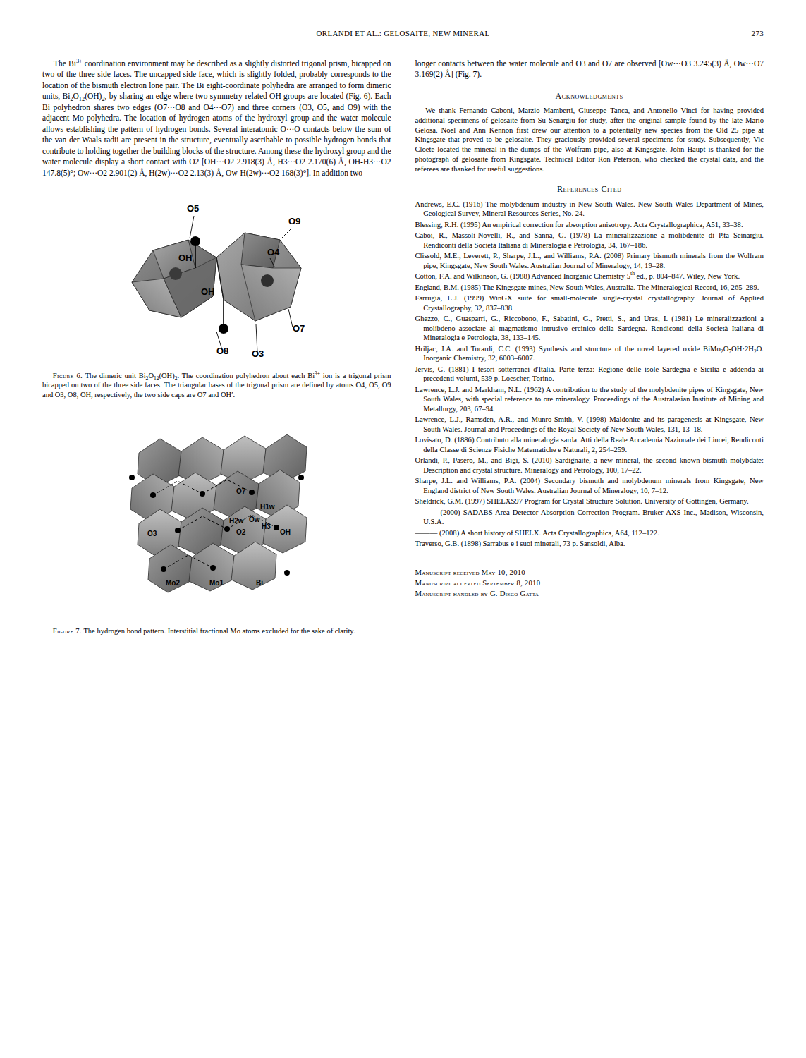ORLANDI ET AL.: GELOSAITE, NEW MINERAL 273
The Bi3+ coordination environment may be described as a slightly distorted trigonal prism, bicapped on two of the three side faces. The uncapped side face, which is slightly folded, probably corresponds to the location of the bismuth electron lone pair. The Bi eight-coordinate polyhedra are arranged to form dimeric units, Bi2O12(OH)2, by sharing an edge where two symmetry-related OH groups are located (Fig. 6). Each Bi polyhedron shares two edges (O7···O8 and O4···O7) and three corners (O3, O5, and O9) with the adjacent Mo polyhedra. The location of hydrogen atoms of the hydroxyl group and the water molecule allows establishing the pattern of hydrogen bonds. Several interatomic O···O contacts below the sum of the van der Waals radii are present in the structure, eventually ascribable to possible hydrogen bonds that contribute to holding together the building blocks of the structure. Among these the hydroxyl group and the water molecule display a short contact with O2 [OH···O2 2.918(3) Å, H3···O2 2.170(6) Å, OH-H3···O2 147.8(5)°; Ow···O2 2.901(2) Å, H(2w)···O2 2.13(3) Å, Ow-H(2w)···O2 168(3)°]. In addition two
O5 O9 O4 OH OH O7 O8 O3
Figure 6. The dimeric unit Bi2O12(OH)2. The coordination polyhedron about each Bi3+ ion is a trigonal prism bicapped on two of the three side faces. The triangular bases of the trigonal prism are defined by atoms O4, O5, O9 and O3, O8, OH, respectively, the two side caps are O7 and OH′.
O7 H1w Ow H2w H3 OH O2 O3 Mo2 Mo1 Bi
Figure 7. The hydrogen bond pattern. Interstitial fractional Mo atoms excluded for the sake of clarity.
longer contacts between the water molecule and O3 and O7 are observed [Ow···O3 3.245(3) Å, Ow···O7 3.169(2) Å] (Fig. 7).
Acknowledgments
We thank Fernando Caboni, Marzio Mamberti, Giuseppe Tanca, and Antonello Vinci for having provided additional specimens of gelosaite from Su Senargiu for study, after the original sample found by the late Mario Gelosa. Noel and Ann Kennon first drew our attention to a potentially new species from the Old 25 pipe at Kingsgate that proved to be gelosaite. They graciously provided several specimens for study. Subsequently, Vic Cloete located the mineral in the dumps of the Wolfram pipe, also at Kingsgate. John Haupt is thanked for the photograph of gelosaite from Kingsgate. Technical Editor Ron Peterson, who checked the crystal data, and the referees are thanked for useful suggestions.
References Cited
Andrews, E.C. (1916) The molybdenum industry in New South Wales. New South Wales Department of Mines, Geological Survey, Mineral Resources Series, No. 24.
Blessing, R.H. (1995) An empirical correction for absorption anisotropy. Acta Crystallographica, A51, 33–38.
Caboi, R., Massoli-Novelli, R., and Sanna, G. (1978) La mineralizzazione a molibdenite di P.ta Seinargiu. Rendiconti della Società Italiana di Mineralogia e Petrologia, 34, 167–186.
Clissold, M.E., Leverett, P., Sharpe, J.L., and Williams, P.A. (2008) Primary bismuth minerals from the Wolfram pipe, Kingsgate, New South Wales. Australian Journal of Mineralogy, 14, 19–28.
Cotton, F.A. and Wilkinson, G. (1988) Advanced Inorganic Chemistry 5th ed., p. 804–847. Wiley, New York.
England, B.M. (1985) The Kingsgate mines, New South Wales, Australia. The Mineralogical Record, 16, 265–289.
Farrugia, L.J. (1999) WinGX suite for small-molecule single-crystal crystallography. Journal of Applied Crystallography, 32, 837–838.
Ghezzo, C., Guasparri, G., Riccobono, F., Sabatini, G., Pretti, S., and Uras, I. (1981) Le mineralizzazioni a molibdeno associate al magmatismo intrusivo ercinico della Sardegna. Rendiconti della Società Italiana di Mineralogia e Petrologia, 38, 133–145.
Hriljac, J.A. and Torardi, C.C. (1993) Synthesis and structure of the novel layered oxide BiMo2O7OH·2H2O. Inorganic Chemistry, 32, 6003–6007.
Jervis, G. (1881) I tesori sotterranei d'Italia. Parte terza: Regione delle isole Sardegna e Sicilia e addenda ai precedenti volumi, 539 p. Loescher, Torino.
Lawrence, L.J. and Markham, N.L. (1962) A contribution to the study of the molybdenite pipes of Kingsgate, New South Wales, with special reference to ore mineralogy. Proceedings of the Australasian Institute of Mining and Metallurgy, 203, 67–94.
Lawrence, L.J., Ramsden, A.R., and Munro-Smith, V. (1998) Maldonite and its paragenesis at Kingsgate, New South Wales. Journal and Proceedings of the Royal Society of New South Wales, 131, 13–18.
Lovisato, D. (1886) Contributo alla mineralogia sarda. Atti della Reale Accademia Nazionale dei Lincei, Rendiconti della Classe di Scienze Fisiche Matematiche e Naturali, 2, 254–259.
Orlandi, P., Pasero, M., and Bigi, S. (2010) Sardignaite, a new mineral, the second known bismuth molybdate: Description and crystal structure. Mineralogy and Petrology, 100, 17–22.
Sharpe, J.L. and Williams, P.A. (2004) Secondary bismuth and molybdenum minerals from Kingsgate, New England district of New South Wales. Australian Journal of Mineralogy, 10, 7–12.
Sheldrick, G.M. (1997) SHELXS97 Program for Crystal Structure Solution. University of Göttingen, Germany.
——— (2000) SADABS Area Detector Absorption Correction Program. Bruker AXS Inc., Madison, Wisconsin, U.S.A.
——— (2008) A short history of SHELX. Acta Crystallographica, A64, 112–122.
Traverso, G.B. (1898) Sarrabus e i suoi minerali, 73 p. Sansoldi, Alba.
Manuscript received May 10, 2010
Manuscript accepted September 8, 2010
Manuscript handled by G. Diego Gatta